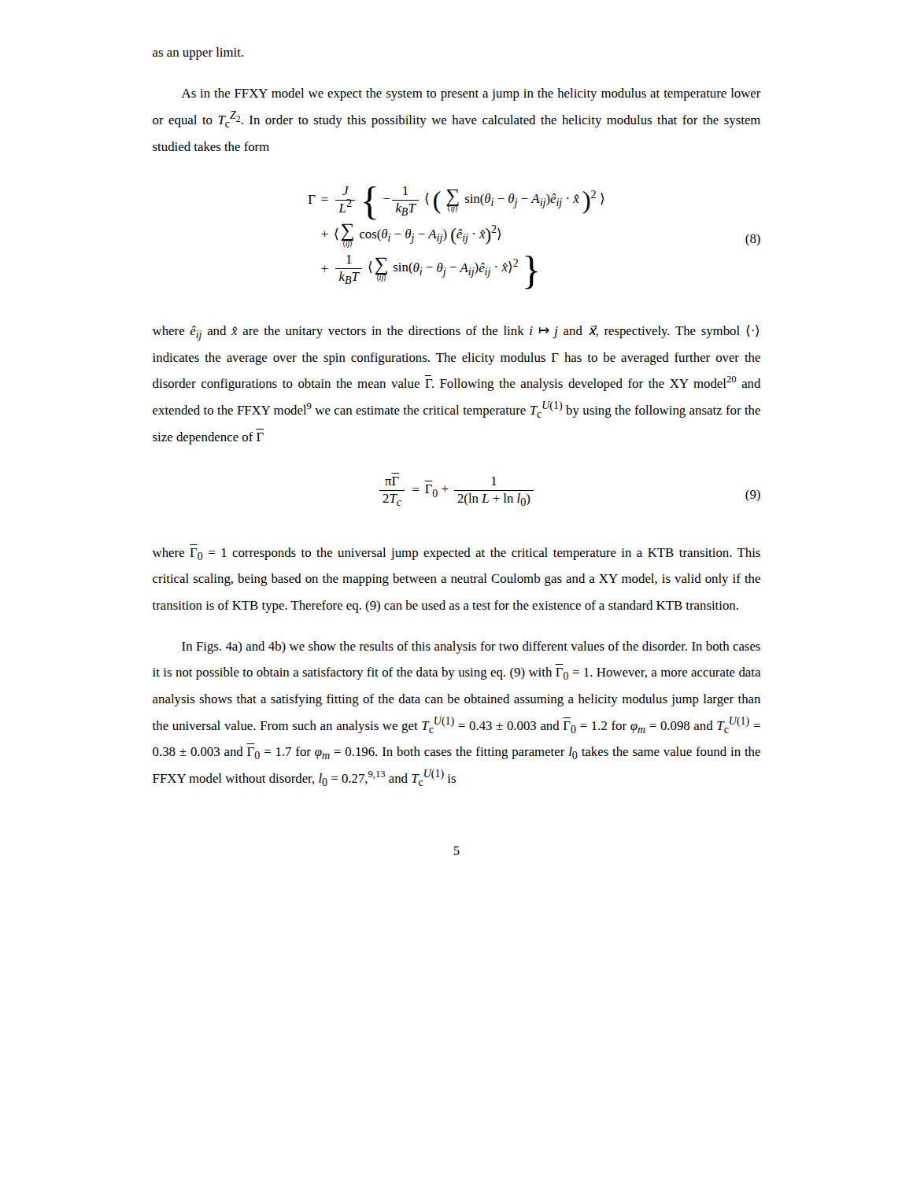as an upper limit.
As in the FFXY model we expect the system to present a jump in the helicity modulus at temperature lower or equal to TcZ2. In order to study this possibility we have calculated the helicity modulus that for the system studied takes the form
| Γ | = | J L 2 { − 1 k B T ⟨ ( ∑ ⟨ ij ⟩ sin( θ i − θ j − A ij ) ê ij · x̂ ) 2 ⟩ |
| | + | ⟨ ∑ ⟨ ij ⟩ cos( θ i − θ j − A ij ) ( ê ij · x̂ ) 2 ⟩ |
| | + | 1 k B T ⟨ ∑ ⟨ ij ⟩ sin( θ i − θ j − A ij ) ê ij · x̂ ⟩ 2 } |
(8)
where êij and x̂ are the unitary vectors in the directions of the link i ↦ j and x⃗, respectively. The symbol ⟨·⟩ indicates the average over the spin configurations. The elicity modulus Γ has to be averaged further over the disorder configurations to obtain the mean value Γ. Following the analysis developed for the XY model20 and extended to the FFXY model9 we can estimate the critical temperature TcU(1) by using the following ansatz for the size dependence of Γ
| π Γ 2 T c | = | Γ 0 + 1 2(ln L + ln l 0 ) |
(9)
where Γ0 = 1 corresponds to the universal jump expected at the critical temperature in a KTB transition. This critical scaling, being based on the mapping between a neutral Coulomb gas and a XY model, is valid only if the transition is of KTB type. Therefore eq. (9) can be used as a test for the existence of a standard KTB transition.
In Figs. 4a) and 4b) we show the results of this analysis for two different values of the disorder. In both cases it is not possible to obtain a satisfactory fit of the data by using eq. (9) with Γ0 = 1. However, a more accurate data analysis shows that a satisfying fitting of the data can be obtained assuming a helicity modulus jump larger than the universal value. From such an analysis we get TcU(1) = 0.43 ± 0.003 and Γ0 = 1.2 for φm = 0.098 and TcU(1) = 0.38 ± 0.003 and Γ0 = 1.7 for φm = 0.196. In both cases the fitting parameter l0 takes the same value found in the FFXY model without disorder, l0 = 0.27,9,13 and TcU(1) is
5